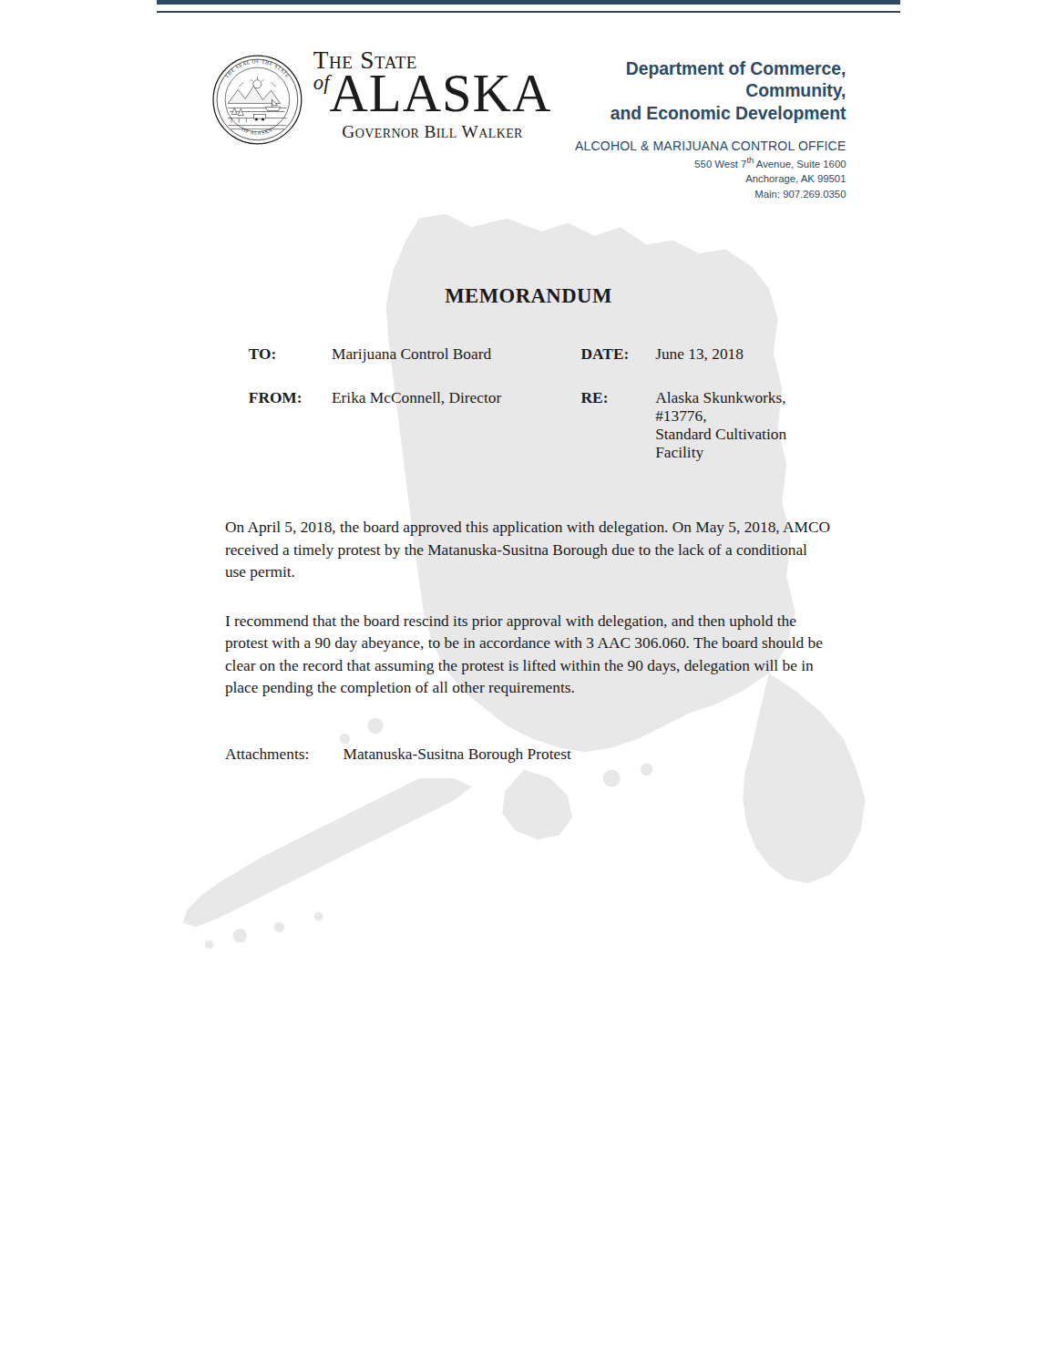THE SEAL OF THE STATE OF ALASKA
The State
of ALASKA
Governor Bill Walker
Department of Commerce, Community,
and Economic Development
ALCOHOL & MARIJUANA CONTROL OFFICE
550 West 7th Avenue, Suite 1600
Anchorage, AK 99501
Main: 907.269.0350
MEMORANDUM
TO:
Marijuana Control Board
DATE:
June 13, 2018
FROM:
Erika McConnell, Director
RE:
Alaska Skunkworks, #13776, Standard Cultivation Facility
On April 5, 2018, the board approved this application with delegation. On May 5, 2018, AMCO received a timely protest by the Matanuska-Susitna Borough due to the lack of a conditional use permit.
I recommend that the board rescind its prior approval with delegation, and then uphold the protest with a 90 day abeyance, to be in accordance with 3 AAC 306.060. The board should be clear on the record that assuming the protest is lifted within the 90 days, delegation will be in place pending the completion of all other requirements.
Attachments: Matanuska-Susitna Borough Protest